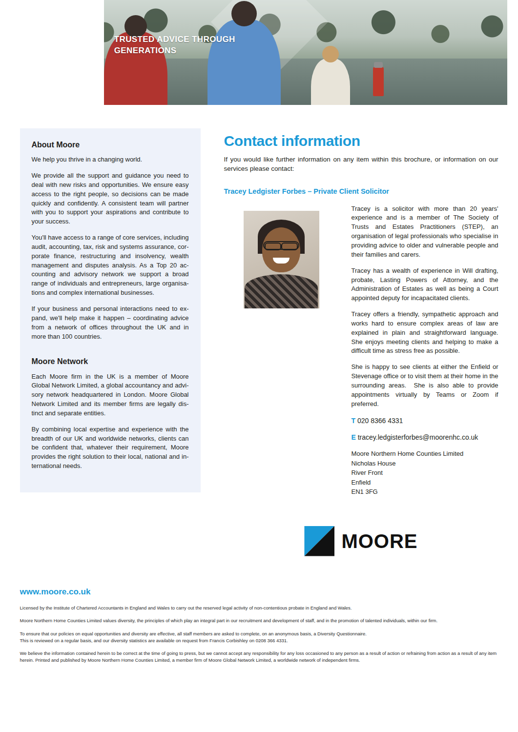TRUSTED ADVICE THROUGH
GENERATIONS
About Moore
We help you thrive in a changing world.
We provide all the support and guidance you need to deal with new risks and opportunities. We ensure easy access to the right people, so decisions can be made quickly and confidently. A consistent team will partner with you to support your aspirations and contribute to your success.
You'll have access to a range of core services, including audit, accounting, tax, risk and systems assurance, corporate finance, restructuring and insolvency, wealth management and disputes analysis. As a Top 20 accounting and advisory network we support a broad range of individuals and entrepreneurs, large organisations and complex international businesses.
If your business and personal interactions need to expand, we'll help make it happen – coordinating advice from a network of offices throughout the UK and in more than 100 countries.
Moore Network
Each Moore firm in the UK is a member of Moore Global Network Limited, a global accountancy and advisory network headquartered in London. Moore Global Network Limited and its member firms are legally distinct and separate entities.
By combining local expertise and experience with the breadth of our UK and worldwide networks, clients can be confident that, whatever their requirement, Moore provides the right solution to their local, national and international needs.
Contact information
If you would like further information on any item within this brochure, or information on our services please contact:
Tracey Ledgister Forbes – Private Client Solicitor
Tracey is a solicitor with more than 20 years' experience and is a member of The Society of Trusts and Estates Practitioners (STEP), an organisation of legal professionals who specialise in providing advice to older and vulnerable people and their families and carers.
Tracey has a wealth of experience in Will drafting, probate, Lasting Powers of Attorney, and the Administration of Estates as well as being a Court appointed deputy for incapacitated clients.
Tracey offers a friendly, sympathetic approach and works hard to ensure complex areas of law are explained in plain and straightforward language. She enjoys meeting clients and helping to make a difficult time as stress free as possible.
She is happy to see clients at either the Enfield or Stevenage office or to visit them at their home in the surrounding areas. She is also able to provide appointments virtually by Teams or Zoom if preferred.
T 020 8366 4331
E tracey.ledgisterforbes@moorenhc.co.uk
Moore Northern Home Counties Limited
Nicholas House
River Front
Enfield
EN1 3FG
MOORE
www.moore.co.uk
Licensed by the Institute of Chartered Accountants in England and Wales to carry out the reserved legal activity of non-contentious probate in England and Wales.
Moore Northern Home Counties Limited values diversity, the principles of which play an integral part in our recruitment and development of staff, and in the promotion of talented individuals, within our firm.
To ensure that our policies on equal opportunities and diversity are effective, all staff members are asked to complete, on an anonymous basis, a Diversity Questionnaire.
This is reviewed on a regular basis, and our diversity statistics are available on request from Francis Corbishley on 0208 366 4331.
We believe the information contained herein to be correct at the time of going to press, but we cannot accept any responsibility for any loss occasioned to any person as a result of action or refraining from action as a result of any item herein. Printed and published by Moore Northern Home Counties Limited, a member firm of Moore Global Network Limited, a worldwide network of independent firms.